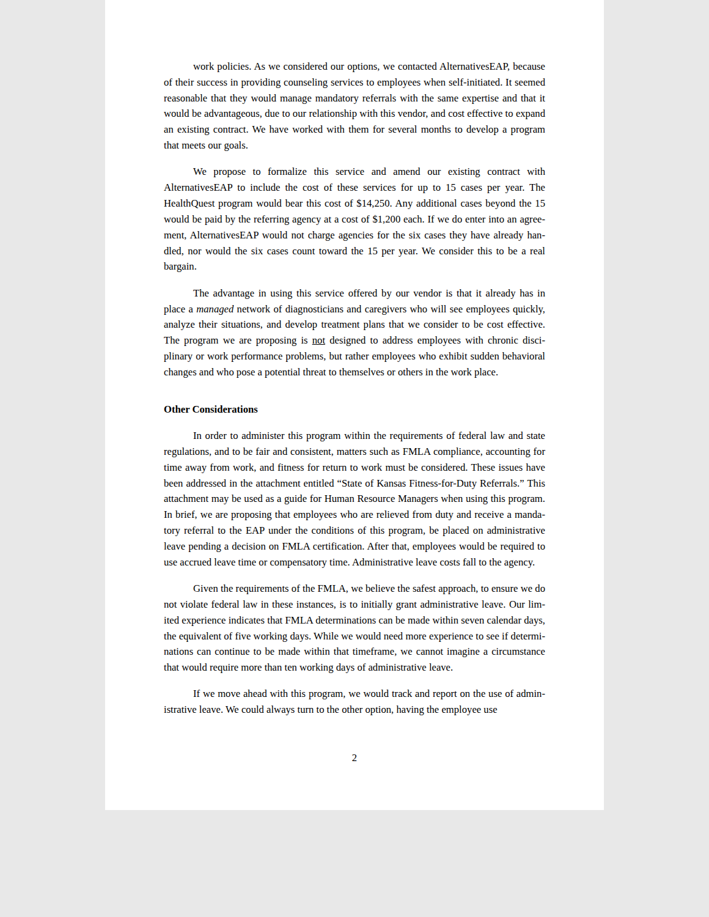work policies. As we considered our options, we contacted AlternativesEAP, because of their success in providing counseling services to employees when self-initiated. It seemed reasonable that they would manage mandatory referrals with the same expertise and that it would be advantageous, due to our relationship with this vendor, and cost effective to expand an existing contract. We have worked with them for several months to develop a program that meets our goals.
We propose to formalize this service and amend our existing contract with AlternativesEAP to include the cost of these services for up to 15 cases per year. The HealthQuest program would bear this cost of $14,250. Any additional cases beyond the 15 would be paid by the referring agency at a cost of $1,200 each. If we do enter into an agreement, AlternativesEAP would not charge agencies for the six cases they have already handled, nor would the six cases count toward the 15 per year. We consider this to be a real bargain.
The advantage in using this service offered by our vendor is that it already has in place a managed network of diagnosticians and caregivers who will see employees quickly, analyze their situations, and develop treatment plans that we consider to be cost effective. The program we are proposing is not designed to address employees with chronic disciplinary or work performance problems, but rather employees who exhibit sudden behavioral changes and who pose a potential threat to themselves or others in the work place.
Other Considerations
In order to administer this program within the requirements of federal law and state regulations, and to be fair and consistent, matters such as FMLA compliance, accounting for time away from work, and fitness for return to work must be considered. These issues have been addressed in the attachment entitled “State of Kansas Fitness-for-Duty Referrals.” This attachment may be used as a guide for Human Resource Managers when using this program. In brief, we are proposing that employees who are relieved from duty and receive a mandatory referral to the EAP under the conditions of this program, be placed on administrative leave pending a decision on FMLA certification. After that, employees would be required to use accrued leave time or compensatory time. Administrative leave costs fall to the agency.
Given the requirements of the FMLA, we believe the safest approach, to ensure we do not violate federal law in these instances, is to initially grant administrative leave. Our limited experience indicates that FMLA determinations can be made within seven calendar days, the equivalent of five working days. While we would need more experience to see if determinations can continue to be made within that timeframe, we cannot imagine a circumstance that would require more than ten working days of administrative leave.
If we move ahead with this program, we would track and report on the use of administrative leave. We could always turn to the other option, having the employee use
2